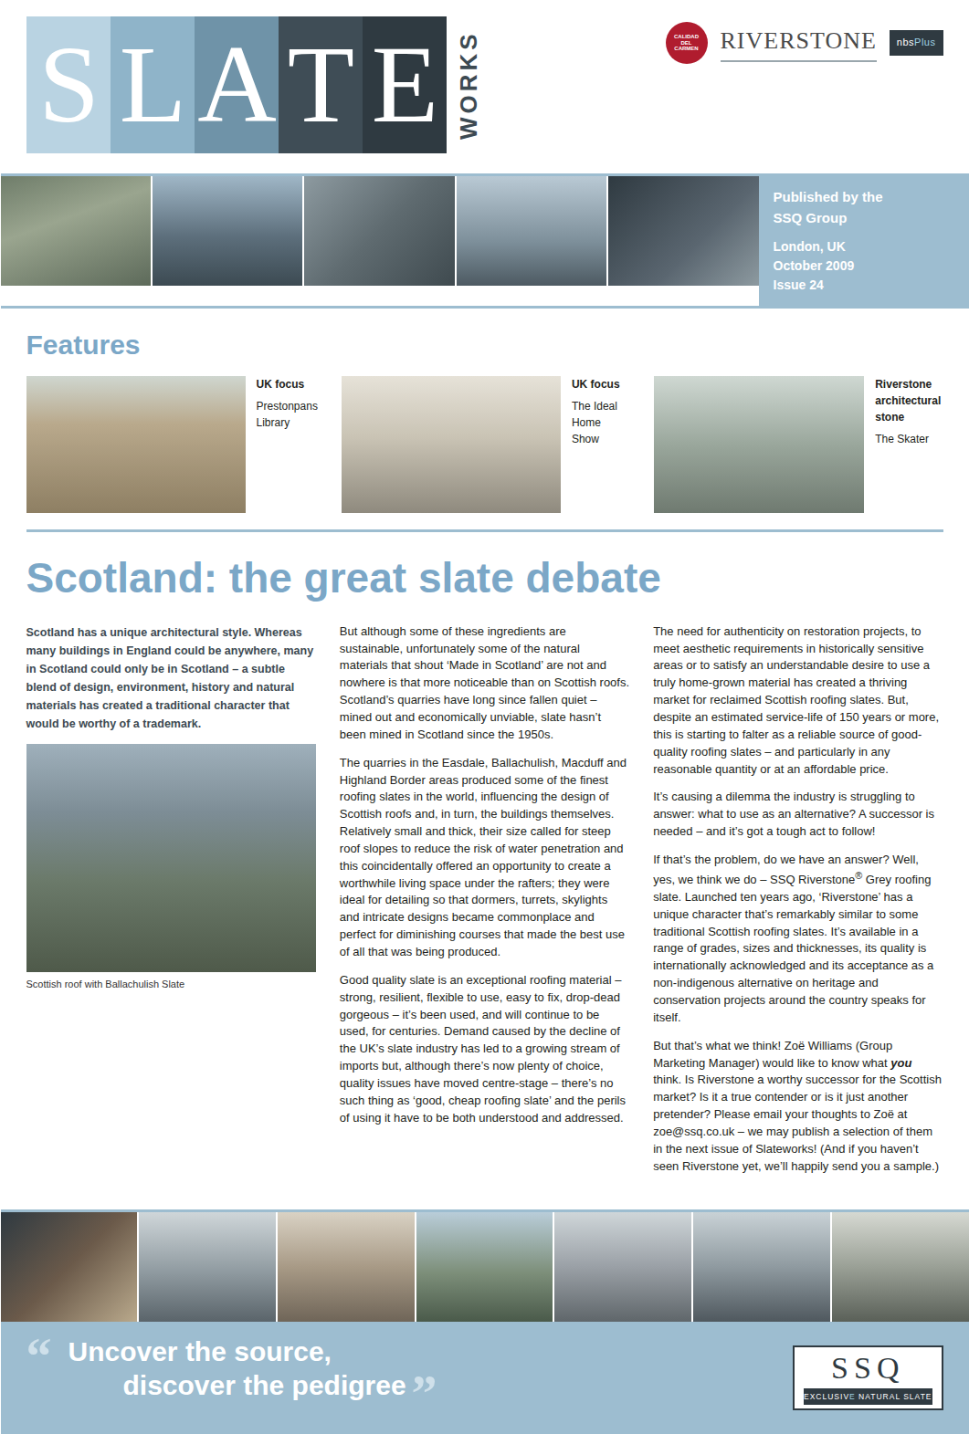S
L
A
T
E
WORKS
CALIDAD
DEL
CARMEN
RIVERSTONE
nbsPlus
Published by the
SSQ Group
London, UK
October 2009
Issue 24
Features
UK focus Prestonpans
Library
UK focus The Ideal
Home Show
Riverstone
architectural
stone The Skater
Scotland: the great slate debate
Scotland has a unique architectural style. Whereas many buildings in England could be anywhere, many in Scotland could only be in Scotland – a subtle blend of design, environment, history and natural materials has created a traditional character that would be worthy of a trademark.
Scottish roof with Ballachulish Slate
But although some of these ingredients are sustainable, unfortunately some of the natural materials that shout ‘Made in Scotland’ are not and nowhere is that more noticeable than on Scottish roofs. Scotland’s quarries have long since fallen quiet – mined out and economically unviable, slate hasn’t been mined in Scotland since the 1950s.
The quarries in the Easdale, Ballachulish, Macduff and Highland Border areas produced some of the finest roofing slates in the world, influencing the design of Scottish roofs and, in turn, the buildings themselves. Relatively small and thick, their size called for steep roof slopes to reduce the risk of water penetration and this coincidentally offered an opportunity to create a worthwhile living space under the rafters; they were ideal for detailing so that dormers, turrets, skylights and intricate designs became commonplace and perfect for diminishing courses that made the best use of all that was being produced.
Good quality slate is an exceptional roofing material – strong, resilient, flexible to use, easy to fix, drop-dead gorgeous – it’s been used, and will continue to be used, for centuries. Demand caused by the decline of the UK’s slate industry has led to a growing stream of imports but, although there’s now plenty of choice, quality issues have moved centre-stage – there’s no such thing as ‘good, cheap roofing slate’ and the perils of using it have to be both understood and addressed.
The need for authenticity on restoration projects, to meet aesthetic requirements in historically sensitive areas or to satisfy an understandable desire to use a truly home-grown material has created a thriving market for reclaimed Scottish roofing slates. But, despite an estimated service-life of 150 years or more, this is starting to falter as a reliable source of good-quality roofing slates – and particularly in any reasonable quantity or at an affordable price.
It’s causing a dilemma the industry is struggling to answer: what to use as an alternative? A successor is needed – and it’s got a tough act to follow!
If that’s the problem, do we have an answer? Well, yes, we think we do – SSQ Riverstone® Grey roofing slate. Launched ten years ago, ‘Riverstone’ has a unique character that’s remarkably similar to some traditional Scottish roofing slates. It’s available in a range of grades, sizes and thicknesses, its quality is internationally acknowledged and its acceptance as a non-indigenous alternative on heritage and conservation projects around the country speaks for itself.
But that’s what we think! Zoë Williams (Group Marketing Manager) would like to know what you think. Is Riverstone a worthy successor for the Scottish market? Is it a true contender or is it just another pretender? Please email your thoughts to Zoë at zoe@ssq.co.uk – we may publish a selection of them in the next issue of Slateworks! (And if you haven’t seen Riverstone yet, we’ll happily send you a sample.)
“Uncover the source, discover the pedigree”
SSQ
EXCLUSIVE NATURAL SLATE